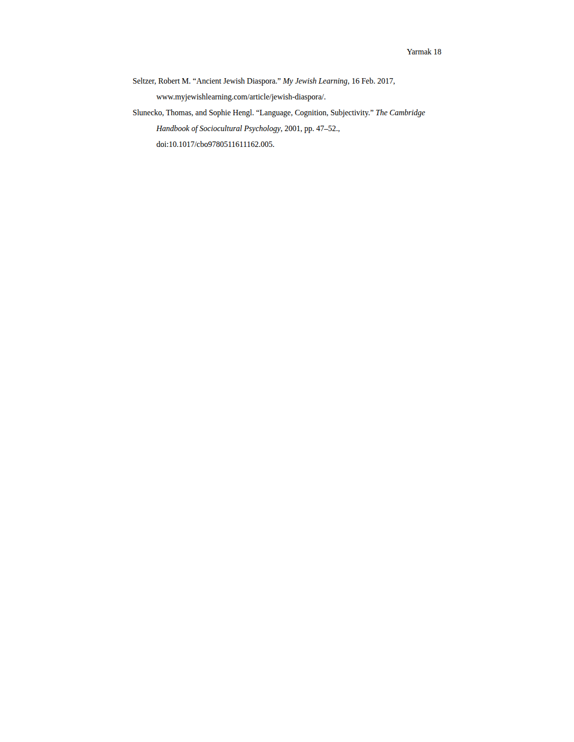Yarmak 18
Seltzer, Robert M. “Ancient Jewish Diaspora.” My Jewish Learning, 16 Feb. 2017, www.myjewishlearning.com/article/jewish-diaspora/.
Slunecko, Thomas, and Sophie Hengl. “Language, Cognition, Subjectivity.” The Cambridge Handbook of Sociocultural Psychology, 2001, pp. 47–52., doi:10.1017/cbo9780511611162.005.